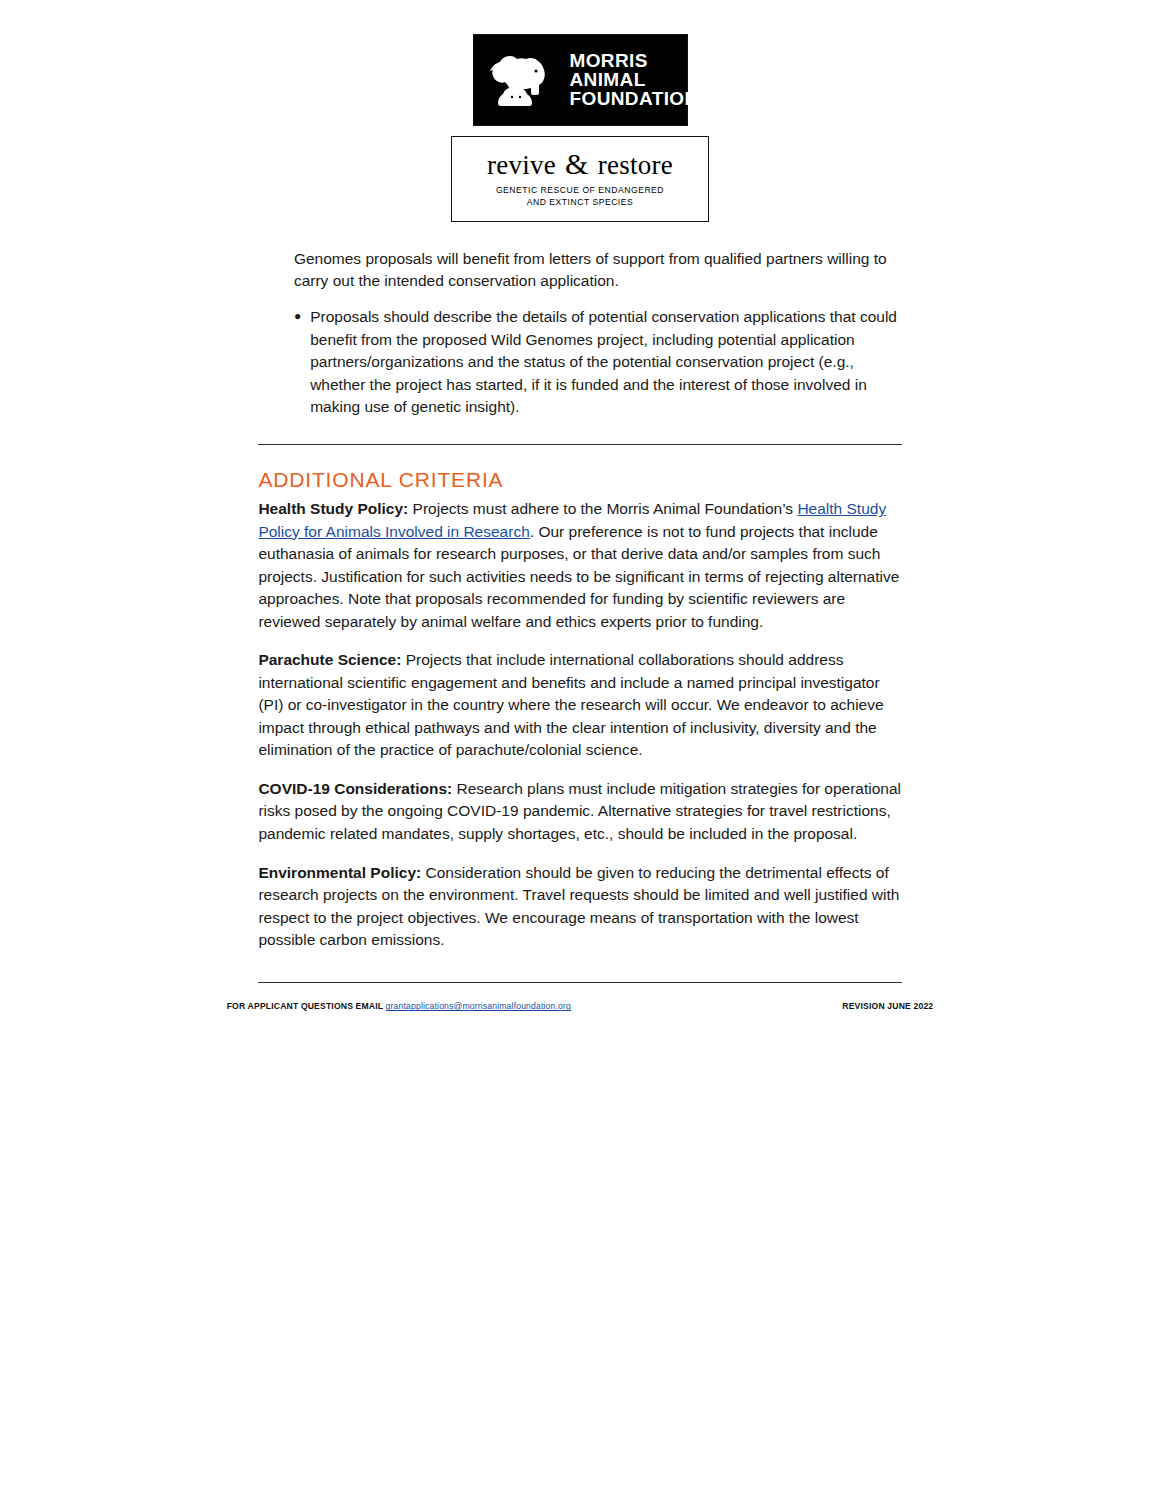Morris
Animal
Foundation
revive & restore
Genetic Rescue of Endangered
and Extinct Species
Genomes proposals will benefit from letters of support from qualified partners willing to carry out the intended conservation application.
Proposals should describe the details of potential conservation applications that could benefit from the proposed Wild Genomes project, including potential application partners/organizations and the status of the potential conservation project (e.g., whether the project has started, if it is funded and the interest of those involved in making use of genetic insight).
Additional Criteria
Health Study Policy: Projects must adhere to the Morris Animal Foundation’s Health Study Policy for Animals Involved in Research. Our preference is not to fund projects that include euthanasia of animals for research purposes, or that derive data and/or samples from such projects. Justification for such activities needs to be significant in terms of rejecting alternative approaches. Note that proposals recommended for funding by scientific reviewers are reviewed separately by animal welfare and ethics experts prior to funding.
Parachute Science: Projects that include international collaborations should address international scientific engagement and benefits and include a named principal investigator (PI) or co-investigator in the country where the research will occur. We endeavor to achieve impact through ethical pathways and with the clear intention of inclusivity, diversity and the elimination of the practice of parachute/colonial science.
COVID-19 Considerations: Research plans must include mitigation strategies for operational risks posed by the ongoing COVID-19 pandemic. Alternative strategies for travel restrictions, pandemic related mandates, supply shortages, etc., should be included in the proposal.
Environmental Policy: Consideration should be given to reducing the detrimental effects of research projects on the environment. Travel requests should be limited and well justified with respect to the project objectives. We encourage means of transportation with the lowest possible carbon emissions.
FOR APPLICANT QUESTIONS EMAIL grantapplications@morrisanimalfoundation.org
REVISION JUNE 2022